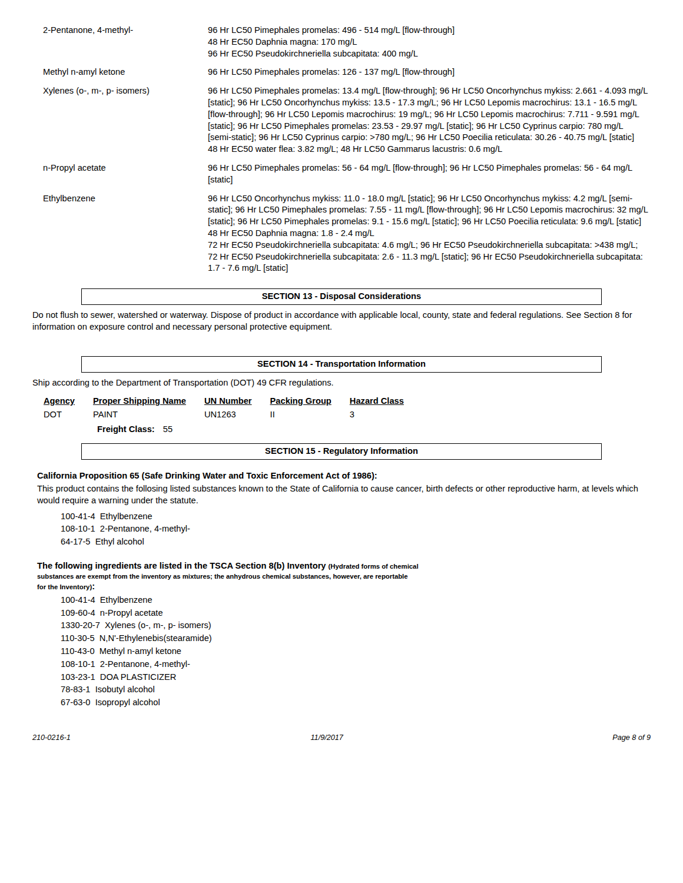| 2-Pentanone, 4-methyl- | 96 Hr LC50 Pimephales promelas: 496 - 514 mg/L [flow-through] 48 Hr EC50 Daphnia magna: 170 mg/L 96 Hr EC50 Pseudokirchneriella subcapitata: 400 mg/L |
| Methyl n-amyl ketone | 96 Hr LC50 Pimephales promelas: 126 - 137 mg/L [flow-through] |
| Xylenes (o-, m-, p- isomers) | 96 Hr LC50 Pimephales promelas: 13.4 mg/L [flow-through]; 96 Hr LC50 Oncorhynchus mykiss: 2.661 - 4.093 mg/L [static]; 96 Hr LC50 Oncorhynchus mykiss: 13.5 - 17.3 mg/L; 96 Hr LC50 Lepomis macrochirus: 13.1 - 16.5 mg/L [flow-through]; 96 Hr LC50 Lepomis macrochirus: 19 mg/L; 96 Hr LC50 Lepomis macrochirus: 7.711 - 9.591 mg/L [static]; 96 Hr LC50 Pimephales promelas: 23.53 - 29.97 mg/L [static]; 96 Hr LC50 Cyprinus carpio: 780 mg/L [semi-static]; 96 Hr LC50 Cyprinus carpio: >780 mg/L; 96 Hr LC50 Poecilia reticulata: 30.26 - 40.75 mg/L [static] 48 Hr EC50 water flea: 3.82 mg/L; 48 Hr LC50 Gammarus lacustris: 0.6 mg/L |
| n-Propyl acetate | 96 Hr LC50 Pimephales promelas: 56 - 64 mg/L [flow-through]; 96 Hr LC50 Pimephales promelas: 56 - 64 mg/L [static] |
| Ethylbenzene | 96 Hr LC50 Oncorhynchus mykiss: 11.0 - 18.0 mg/L [static]; 96 Hr LC50 Oncorhynchus mykiss: 4.2 mg/L [semi-static]; 96 Hr LC50 Pimephales promelas: 7.55 - 11 mg/L [flow-through]; 96 Hr LC50 Lepomis macrochirus: 32 mg/L [static]; 96 Hr LC50 Pimephales promelas: 9.1 - 15.6 mg/L [static]; 96 Hr LC50 Poecilia reticulata: 9.6 mg/L [static] 48 Hr EC50 Daphnia magna: 1.8 - 2.4 mg/L 72 Hr EC50 Pseudokirchneriella subcapitata: 4.6 mg/L; 96 Hr EC50 Pseudokirchneriella subcapitata: >438 mg/L; 72 Hr EC50 Pseudokirchneriella subcapitata: 2.6 - 11.3 mg/L [static]; 96 Hr EC50 Pseudokirchneriella subcapitata: 1.7 - 7.6 mg/L [static] |
SECTION 13 - Disposal Considerations
Do not flush to sewer, watershed or waterway. Dispose of product in accordance with applicable local, county, state and federal regulations. See Section 8 for information on exposure control and necessary personal protective equipment.
SECTION 14 - Transportation Information
Ship according to the Department of Transportation (DOT) 49 CFR regulations.
| Agency | Proper Shipping Name | UN Number | Packing Group | Hazard Class |
| --- | --- | --- | --- | --- |
| DOT | PAINT | UN1263 | II | 3 |
Freight Class:55
SECTION 15 - Regulatory Information
California Proposition 65 (Safe Drinking Water and Toxic Enforcement Act of 1986):
This product contains the follosing listed substances known to the State of California to cause cancer, birth defects or other reproductive harm, at levels which would require a warning under the statute.
100-41-4 Ethylbenzene
108-10-1 2-Pentanone, 4-methyl-
64-17-5 Ethyl alcohol
The following ingredients are listed in the TSCA Section 8(b) Inventory (Hydrated forms of chemical
substances are exempt from the inventory as mixtures; the anhydrous chemical substances, however, are reportable
for the Inventory):
100-41-4 Ethylbenzene
109-60-4 n-Propyl acetate
1330-20-7 Xylenes (o-, m-, p- isomers)
110-30-5 N,N'-Ethylenebis(stearamide)
110-43-0 Methyl n-amyl ketone
108-10-1 2-Pentanone, 4-methyl-
103-23-1 DOA PLASTICIZER
78-83-1 Isobutyl alcohol
67-63-0 Isopropyl alcohol
210-0216-1 11/9/2017 Page 8 of 9